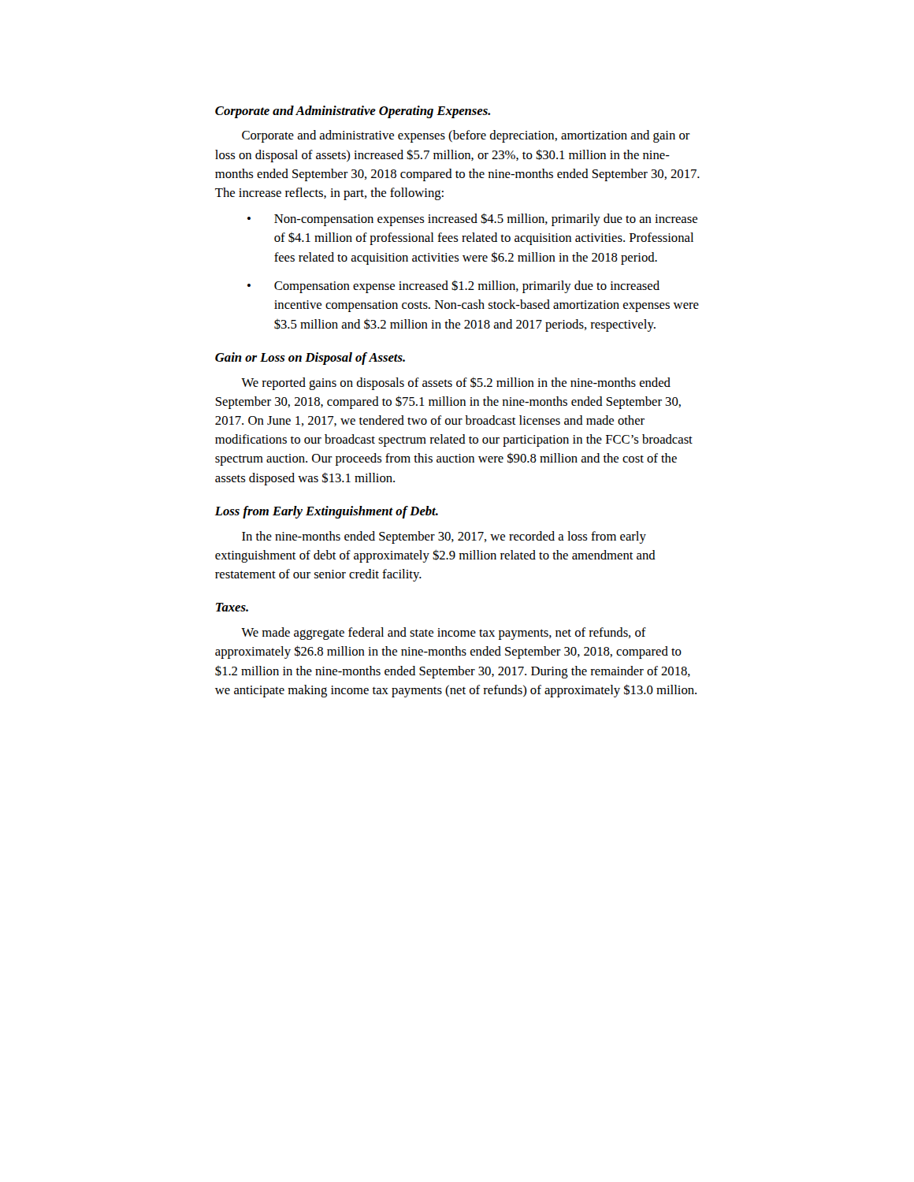Corporate and Administrative Operating Expenses.
Corporate and administrative expenses (before depreciation, amortization and gain or loss on disposal of assets) increased $5.7 million, or 23%, to $30.1 million in the nine-months ended September 30, 2018 compared to the nine-months ended September 30, 2017. The increase reflects, in part, the following:
•Non-compensation expenses increased $4.5 million, primarily due to an increase of $4.1 million of professional fees related to acquisition activities. Professional fees related to acquisition activities were $6.2 million in the 2018 period.
•Compensation expense increased $1.2 million, primarily due to increased incentive compensation costs. Non-cash stock-based amortization expenses were $3.5 million and $3.2 million in the 2018 and 2017 periods, respectively.
Gain or Loss on Disposal of Assets.
We reported gains on disposals of assets of $5.2 million in the nine-months ended September 30, 2018, compared to $75.1 million in the nine-months ended September 30, 2017. On June 1, 2017, we tendered two of our broadcast licenses and made other modifications to our broadcast spectrum related to our participation in the FCC’s broadcast spectrum auction. Our proceeds from this auction were $90.8 million and the cost of the assets disposed was $13.1 million.
Loss from Early Extinguishment of Debt.
In the nine-months ended September 30, 2017, we recorded a loss from early extinguishment of debt of approximately $2.9 million related to the amendment and restatement of our senior credit facility.
Taxes.
We made aggregate federal and state income tax payments, net of refunds, of approximately $26.8 million in the nine-months ended September 30, 2018, compared to $1.2 million in the nine-months ended September 30, 2017. During the remainder of 2018, we anticipate making income tax payments (net of refunds) of approximately $13.0 million.